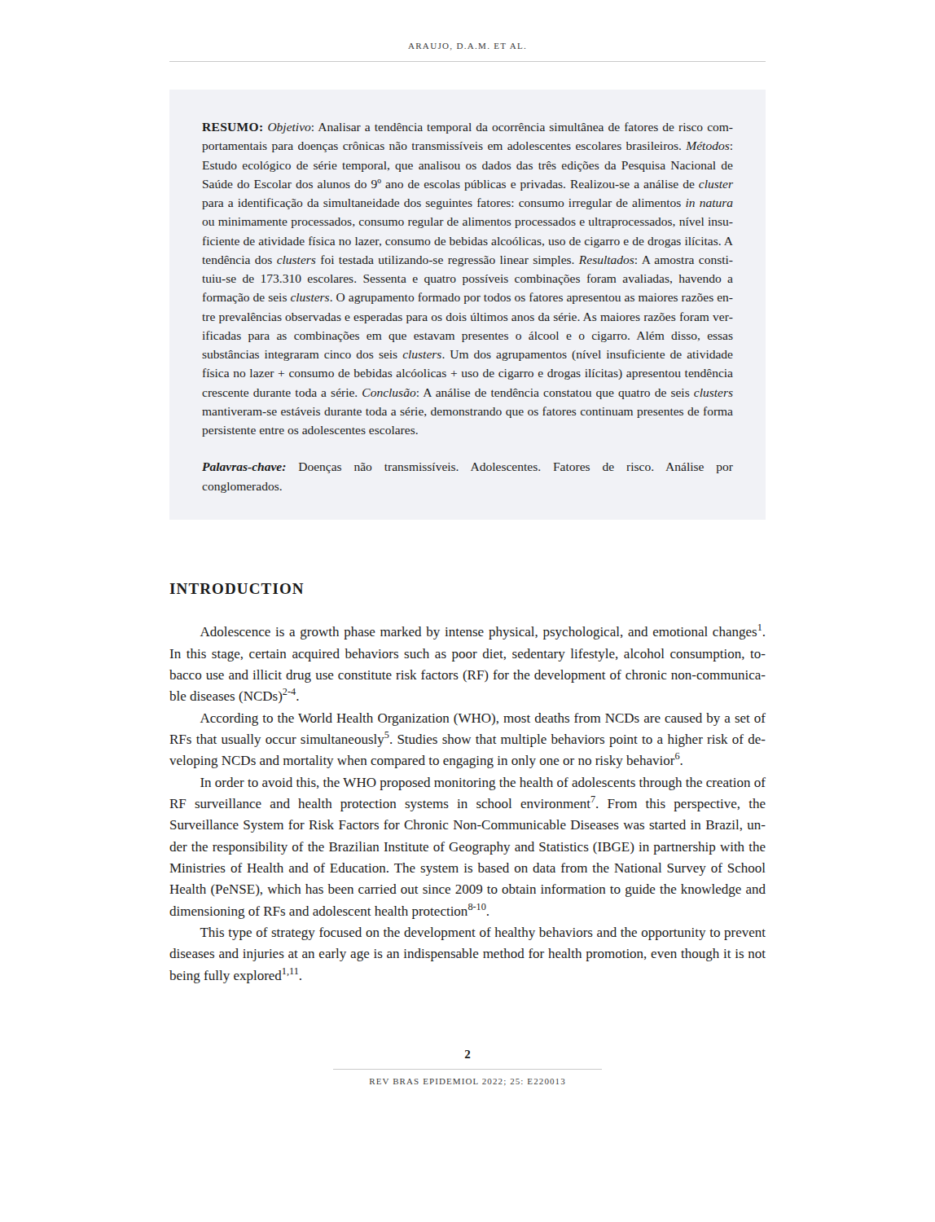Araujo, D.A.M. et al.
Resumo: Objetivo: Analisar a tendência temporal da ocorrência simultânea de fatores de risco comportamentais para doenças crônicas não transmissíveis em adolescentes escolares brasileiros. Métodos: Estudo ecológico de série temporal, que analisou os dados das três edições da Pesquisa Nacional de Saúde do Escolar dos alunos do 9º ano de escolas públicas e privadas. Realizou-se a análise de cluster para a identificação da simultaneidade dos seguintes fatores: consumo irregular de alimentos in natura ou minimamente processados, consumo regular de alimentos processados e ultraprocessados, nível insuficiente de atividade física no lazer, consumo de bebidas alcoólicas, uso de cigarro e de drogas ilícitas. A tendência dos clusters foi testada utilizando-se regressão linear simples. Resultados: A amostra constituiu-se de 173.310 escolares. Sessenta e quatro possíveis combinações foram avaliadas, havendo a formação de seis clusters. O agrupamento formado por todos os fatores apresentou as maiores razões entre prevalências observadas e esperadas para os dois últimos anos da série. As maiores razões foram verificadas para as combinações em que estavam presentes o álcool e o cigarro. Além disso, essas substâncias integraram cinco dos seis clusters. Um dos agrupamentos (nível insuficiente de atividade física no lazer + consumo de bebidas alcóolicas + uso de cigarro e drogas ilícitas) apresentou tendência crescente durante toda a série. Conclusão: A análise de tendência constatou que quatro de seis clusters mantiveram-se estáveis durante toda a série, demonstrando que os fatores continuam presentes de forma persistente entre os adolescentes escolares.
Palavras-chave: Doenças não transmissíveis. Adolescentes. Fatores de risco. Análise por conglomerados.
Introduction
Adolescence is a growth phase marked by intense physical, psychological, and emotional changes1. In this stage, certain acquired behaviors such as poor diet, sedentary lifestyle, alcohol consumption, tobacco use and illicit drug use constitute risk factors (RF) for the development of chronic non-communicable diseases (NCDs)2-4.
According to the World Health Organization (WHO), most deaths from NCDs are caused by a set of RFs that usually occur simultaneously5. Studies show that multiple behaviors point to a higher risk of developing NCDs and mortality when compared to engaging in only one or no risky behavior6.
In order to avoid this, the WHO proposed monitoring the health of adolescents through the creation of RF surveillance and health protection systems in school environment7. From this perspective, the Surveillance System for Risk Factors for Chronic Non-Communicable Diseases was started in Brazil, under the responsibility of the Brazilian Institute of Geography and Statistics (IBGE) in partnership with the Ministries of Health and of Education. The system is based on data from the National Survey of School Health (PeNSE), which has been carried out since 2009 to obtain information to guide the knowledge and dimensioning of RFs and adolescent health protection8-10.
This type of strategy focused on the development of healthy behaviors and the opportunity to prevent diseases and injuries at an early age is an indispensable method for health promotion, even though it is not being fully explored1,11.
2
Rev Bras Epidemiol 2022; 25: E220013